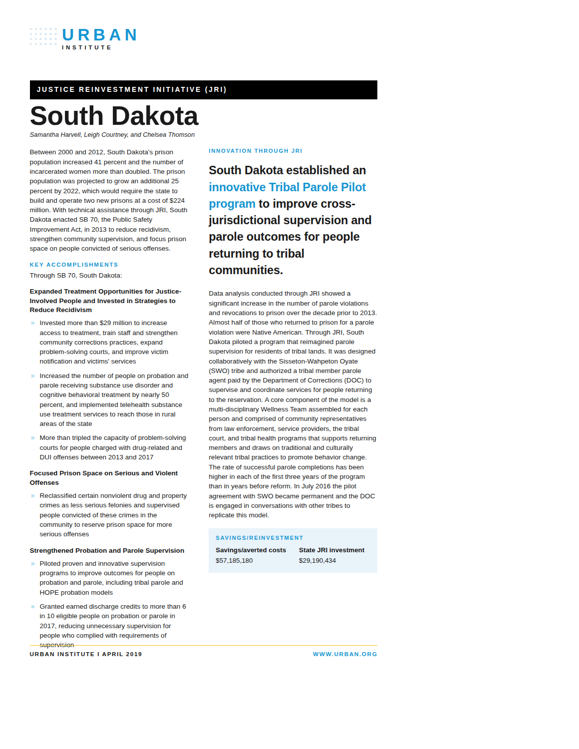URBAN
INSTITUTE
JUSTICE REINVESTMENT INITIATIVE (JRI)
South Dakota
Samantha Harvell, Leigh Courtney, and Chelsea Thomson
Between 2000 and 2012, South Dakota's prison population increased 41 percent and the number of incarcerated women more than doubled. The prison population was projected to grow an additional 25 percent by 2022, which would require the state to build and operate two new prisons at a cost of $224 million. With technical assistance through JRI, South Dakota enacted SB 70, the Public Safety Improvement Act, in 2013 to reduce recidivism, strengthen community supervision, and focus prison space on people convicted of serious offenses.
KEY ACCOMPLISHMENTS
Through SB 70, South Dakota:
Expanded Treatment Opportunities for Justice-Involved People and Invested in Strategies to Reduce Recidivism
Invested more than $29 million to increase access to treatment, train staff and strengthen community corrections practices, expand problem-solving courts, and improve victim notification and victims' services
Increased the number of people on probation and parole receiving substance use disorder and cognitive behavioral treatment by nearly 50 percent, and implemented telehealth substance use treatment services to reach those in rural areas of the state
More than tripled the capacity of problem-solving courts for people charged with drug-related and DUI offenses between 2013 and 2017
Focused Prison Space on Serious and Violent Offenses
Reclassified certain nonviolent drug and property crimes as less serious felonies and supervised people convicted of these crimes in the community to reserve prison space for more serious offenses
Strengthened Probation and Parole Supervision
Piloted proven and innovative supervision programs to improve outcomes for people on probation and parole, including tribal parole and HOPE probation models
Granted earned discharge credits to more than 6 in 10 eligible people on probation or parole in 2017, reducing unnecessary supervision for people who complied with requirements of supervision
INNOVATION THROUGH JRI
South Dakota established an innovative Tribal Parole Pilot program to improve cross-jurisdictional supervision and parole outcomes for people returning to tribal communities.
Data analysis conducted through JRI showed a significant increase in the number of parole violations and revocations to prison over the decade prior to 2013. Almost half of those who returned to prison for a parole violation were Native American. Through JRI, South Dakota piloted a program that reimagined parole supervision for residents of tribal lands. It was designed collaboratively with the Sisseton-Wahpeton Oyate (SWO) tribe and authorized a tribal member parole agent paid by the Department of Corrections (DOC) to supervise and coordinate services for people returning to the reservation. A core component of the model is a multi-disciplinary Wellness Team assembled for each person and comprised of community representatives from law enforcement, service providers, the tribal court, and tribal health programs that supports returning members and draws on traditional and culturally relevant tribal practices to promote behavior change. The rate of successful parole completions has been higher in each of the first three years of the program than in years before reform. In July 2016 the pilot agreement with SWO became permanent and the DOC is engaged in conversations with other tribes to replicate this model.
SAVINGS/REINVESTMENT
Savings/averted costs
$57,185,180
State JRI investment
$29,190,434
URBAN INSTITUTE I APRIL 2019
WWW.URBAN.ORG